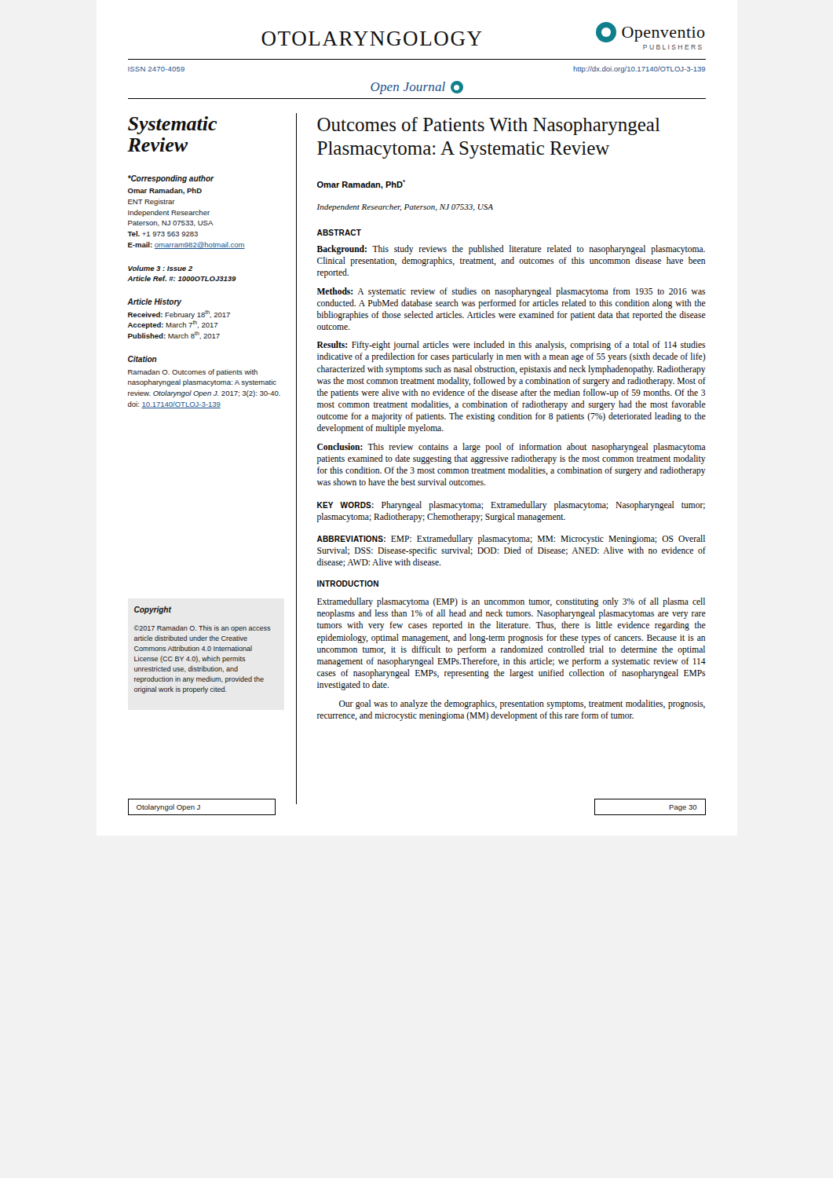Otolaryngology
Openventio
PUBLISHERS
ISSN 2470-4059
http://dx.doi.org/10.17140/OTLOJ-3-139
Open Journal
Systematic
Review
*Corresponding author
Omar Ramadan, PhD
ENT Registrar
Independent Researcher
Paterson, NJ 07533, USA
Tel. +1 973 563 9283
E-mail: omarram982@hotmail.com
Volume 3 : Issue 2
Article Ref. #: 1000OTLOJ3139
Article History
Received: February 18th, 2017
Accepted: March 7th, 2017
Published: March 8th, 2017
Citation
Ramadan O. Outcomes of patients with nasopharyngeal plasmacytoma: A systematic review. Otolaryngol Open J. 2017; 3(2): 30-40. doi: 10.17140/OTLOJ-3-139
Copyright
©2017 Ramadan O. This is an open access article distributed under the Creative Commons Attribution 4.0 International License (CC BY 4.0), which permits unrestricted use, distribution, and reproduction in any medium, provided the original work is properly cited.
Outcomes of Patients With Nasopharyngeal Plasmacytoma: A Systematic Review
Omar Ramadan, PhD*
Independent Researcher, Paterson, NJ 07533, USA
Abstract
Background: This study reviews the published literature related to nasopharyngeal plasmacytoma. Clinical presentation, demographics, treatment, and outcomes of this uncommon disease have been reported.
Methods: A systematic review of studies on nasopharyngeal plasmacytoma from 1935 to 2016 was conducted. A PubMed database search was performed for articles related to this condition along with the bibliographies of those selected articles. Articles were examined for patient data that reported the disease outcome.
Results: Fifty-eight journal articles were included in this analysis, comprising of a total of 114 studies indicative of a predilection for cases particularly in men with a mean age of 55 years (sixth decade of life) characterized with symptoms such as nasal obstruction, epistaxis and neck lymphadenopathy. Radiotherapy was the most common treatment modality, followed by a combination of surgery and radiotherapy. Most of the patients were alive with no evidence of the disease after the median follow-up of 59 months. Of the 3 most common treatment modalities, a combination of radiotherapy and surgery had the most favorable outcome for a majority of patients. The existing condition for 8 patients (7%) deteriorated leading to the development of multiple myeloma.
Conclusion: This review contains a large pool of information about nasopharyngeal plasmacytoma patients examined to date suggesting that aggressive radiotherapy is the most common treatment modality for this condition. Of the 3 most common treatment modalities, a combination of surgery and radiotherapy was shown to have the best survival outcomes.
KEY WORDS: Pharyngeal plasmacytoma; Extramedullary plasmacytoma; Nasopharyngeal tumor; plasmacytoma; Radiotherapy; Chemotherapy; Surgical management.
ABBREVIATIONS: EMP: Extramedullary plasmacytoma; MM: Microcystic Meningioma; OS Overall Survival; DSS: Disease-specific survival; DOD: Died of Disease; ANED: Alive with no evidence of disease; AWD: Alive with disease.
INTRODUCTION
Extramedullary plasmacytoma (EMP) is an uncommon tumor, constituting only 3% of all plasma cell neoplasms and less than 1% of all head and neck tumors. Nasopharyngeal plasmacytomas are very rare tumors with very few cases reported in the literature. Thus, there is little evidence regarding the epidemiology, optimal management, and long-term prognosis for these types of cancers. Because it is an uncommon tumor, it is difficult to perform a randomized controlled trial to determine the optimal management of nasopharyngeal EMPs.Therefore, in this article; we perform a systematic review of 114 cases of nasopharyngeal EMPs, representing the largest unified collection of nasopharyngeal EMPs investigated to date.
Our goal was to analyze the demographics, presentation symptoms, treatment modalities, prognosis, recurrence, and microcystic meningioma (MM) development of this rare form of tumor.
Otolaryngol Open J
Page 30